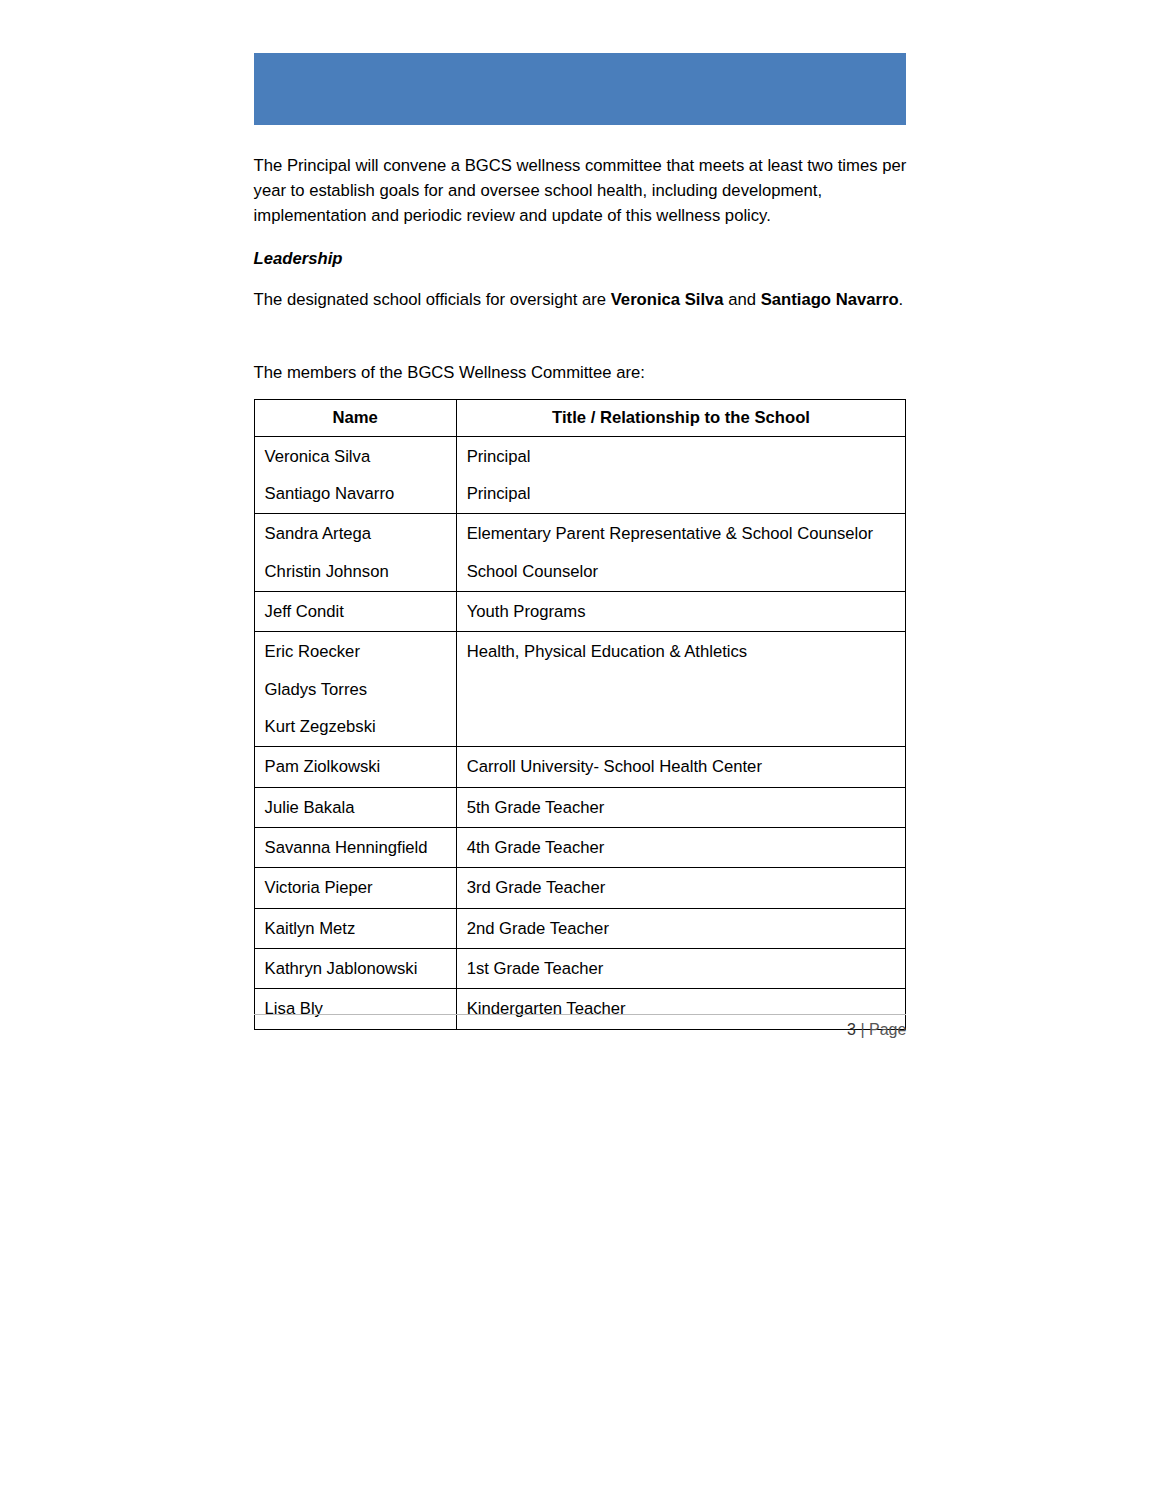The Principal will convene a BGCS wellness committee that meets at least two times per year to establish goals for and oversee school health, including development, implementation and periodic review and update of this wellness policy.
Leadership
The designated school officials for oversight are Veronica Silva and Santiago Navarro.
The members of the BGCS Wellness Committee are:
| Name | Title / Relationship to the School |
| --- | --- |
| Veronica Silva Santiago Navarro | Principal Principal |
| Sandra Artega Christin Johnson | Elementary Parent Representative & School Counselor School Counselor |
| Jeff Condit | Youth Programs |
| Eric Roecker Gladys Torres Kurt Zegzebski | Health, Physical Education & Athletics |
| Pam Ziolkowski | Carroll University- School Health Center |
| Julie Bakala | 5th Grade Teacher |
| Savanna Henningfield | 4th Grade Teacher |
| Victoria Pieper | 3rd Grade Teacher |
| Kaitlyn Metz | 2nd Grade Teacher |
| Kathryn Jablonowski | 1st Grade Teacher |
| Lisa Bly | Kindergarten Teacher |
3 | Page